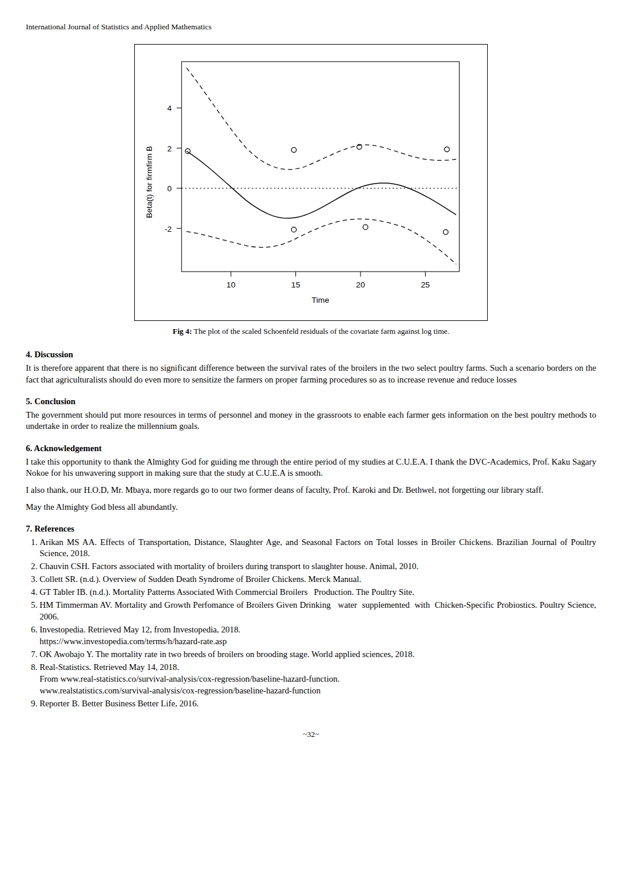International Journal of Statistics and Applied Mathematics
Beta(t) for firmfirm B 4 2 0 -2 10 15 20 25 Time
Fig 4: The plot of the scaled Schoenfeld residuals of the covariate farm against log time.
4. Discussion
It is therefore apparent that there is no significant difference between the survival rates of the broilers in the two select poultry farms. Such a scenario borders on the fact that agriculturalists should do even more to sensitize the farmers on proper farming procedures so as to increase revenue and reduce losses
5. Conclusion
The government should put more resources in terms of personnel and money in the grassroots to enable each farmer gets information on the best poultry methods to undertake in order to realize the millennium goals.
6. Acknowledgement
I take this opportunity to thank the Almighty God for guiding me through the entire period of my studies at C.U.E.A. I thank the DVC-Academics, Prof. Kaku Sagary Nokoe for his unwavering support in making sure that the study at C.U.E.A is smooth.
I also thank, our H.O.D, Mr. Mbaya, more regards go to our two former deans of faculty, Prof. Karoki and Dr. Bethwel, not forgetting our library staff.
May the Almighty God bless all abundantly.
7. References
Arikan MS AA. Effects of Transportation, Distance, Slaughter Age, and Seasonal Factors on Total losses in Broiler Chickens. Brazilian Journal of Poultry Science, 2018.
Chauvin CSH. Factors associated with mortality of broilers during transport to slaughter house. Animal, 2010.
Collett SR. (n.d.). Overview of Sudden Death Syndrome of Broiler Chickens. Merck Manual.
GT Tabler IB. (n.d.). Mortality Patterns Associated With Commercial Broilers Production. The Poultry Site.
HM Timmerman AV. Mortality and Growth Perfomance of Broilers Given Drinking water supplemented with Chicken-Specific Probiostics. Poultry Science, 2006.
Investopedia. Retrieved May 12, from Investopedia, 2018. https://www.investopedia.com/terms/h/hazard-rate.asp
OK Awobajo Y. The mortality rate in two breeds of broilers on brooding stage. World applied sciences, 2018.
Real-Statistics. Retrieved May 14, 2018. From www.real-statistics.co/survival-analysis/cox-regression/baseline-hazard-function. www.realstatistics.com/survival-analysis/cox-regression/baseline-hazard-function
Reporter B. Better Business Better Life, 2016.
~32~